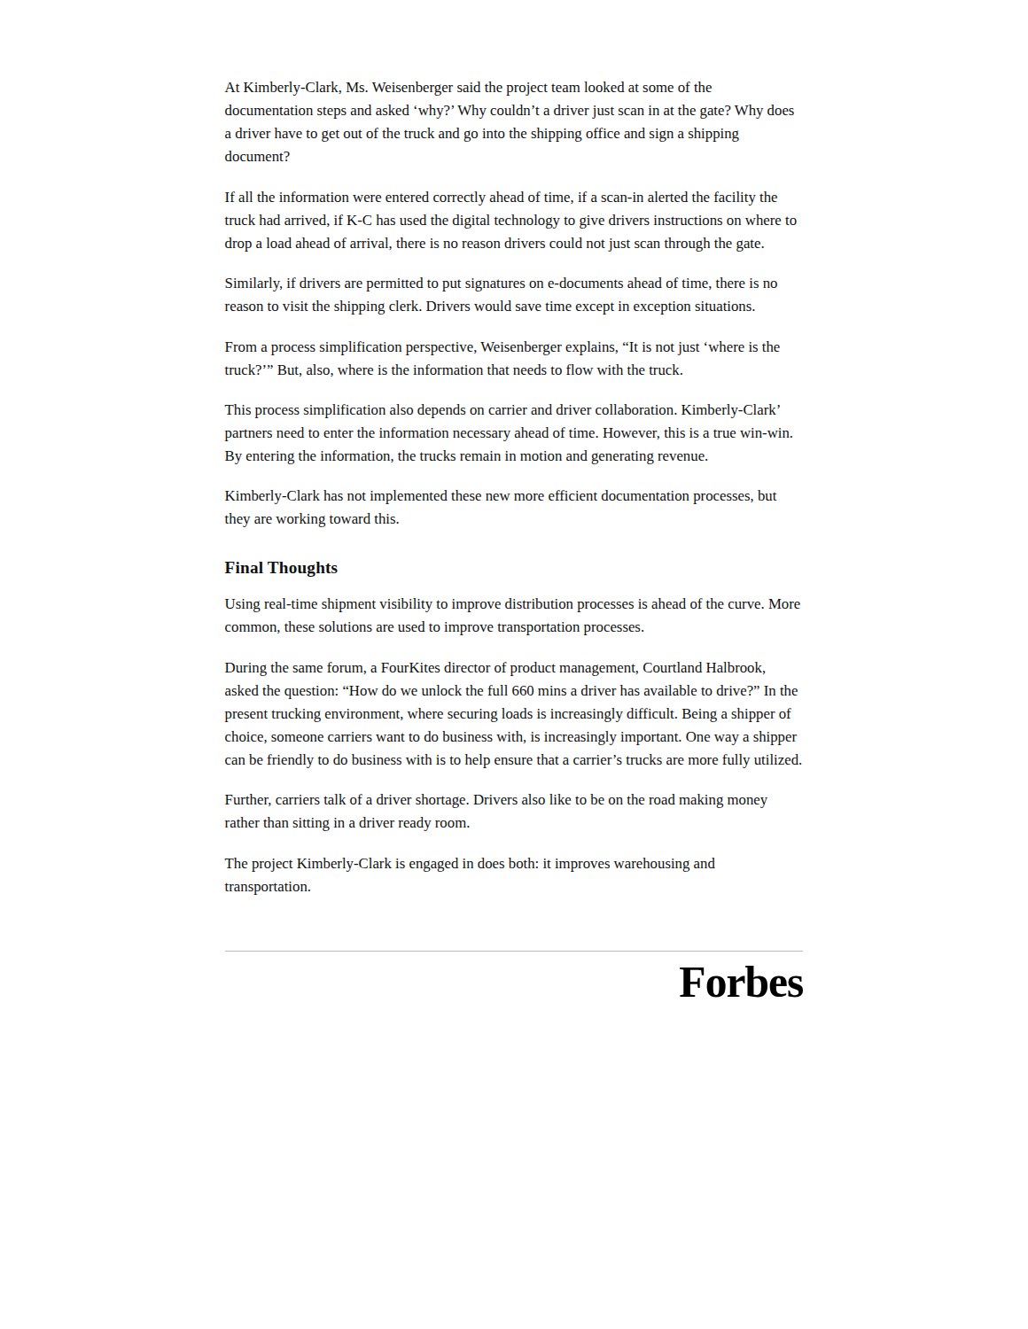At Kimberly-Clark, Ms. Weisenberger said the project team looked at some of the documentation steps and asked ‘why?’ Why couldn’t a driver just scan in at the gate? Why does a driver have to get out of the truck and go into the shipping office and sign a shipping document?
If all the information were entered correctly ahead of time, if a scan-in alerted the facility the truck had arrived, if K-C has used the digital technology to give drivers instructions on where to drop a load ahead of arrival, there is no reason drivers could not just scan through the gate.
Similarly, if drivers are permitted to put signatures on e-documents ahead of time, there is no reason to visit the shipping clerk. Drivers would save time except in exception situations.
From a process simplification perspective, Weisenberger explains, “It is not just ‘where is the truck?’” But, also, where is the information that needs to flow with the truck.
This process simplification also depends on carrier and driver collaboration. Kimberly-Clark’ partners need to enter the information necessary ahead of time. However, this is a true win-win. By entering the information, the trucks remain in motion and generating revenue.
Kimberly-Clark has not implemented these new more efficient documentation processes, but they are working toward this.
Final Thoughts
Using real-time shipment visibility to improve distribution processes is ahead of the curve. More common, these solutions are used to improve transportation processes.
During the same forum, a FourKites director of product management, Courtland Halbrook, asked the question: “How do we unlock the full 660 mins a driver has available to drive?” In the present trucking environment, where securing loads is increasingly difficult. Being a shipper of choice, someone carriers want to do business with, is increasingly important. One way a shipper can be friendly to do business with is to help ensure that a carrier’s trucks are more fully utilized.
Further, carriers talk of a driver shortage. Drivers also like to be on the road making money rather than sitting in a driver ready room.
The project Kimberly-Clark is engaged in does both: it improves warehousing and transportation.
Forbes